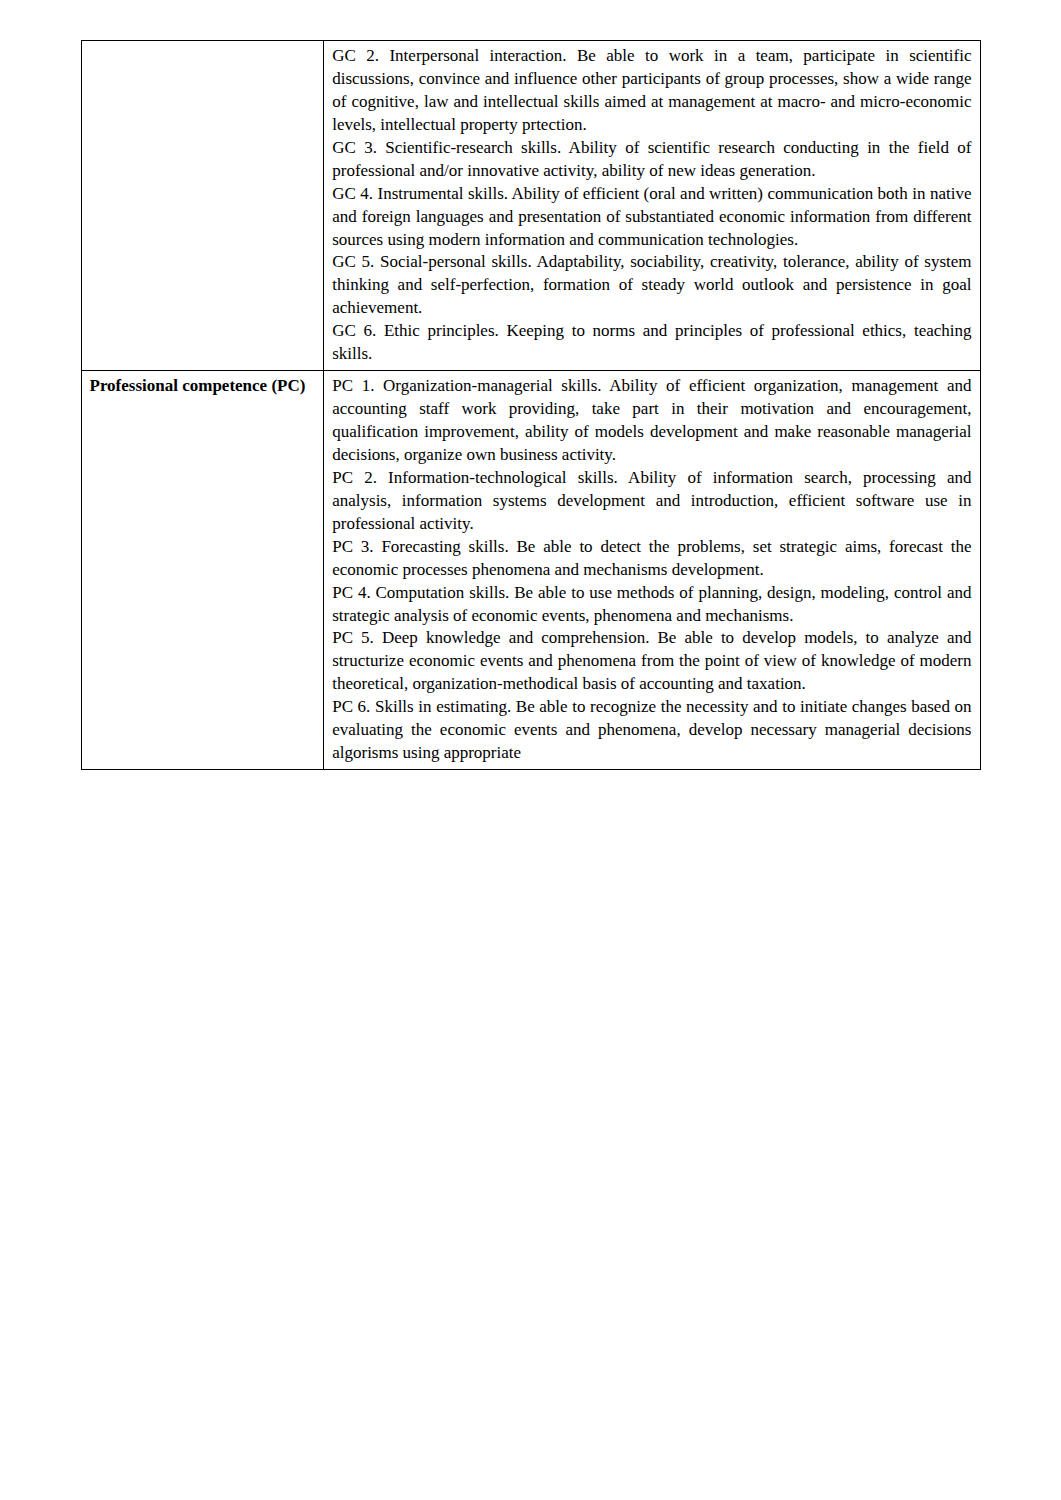| | GC 2. Interpersonal interaction. Be able to work in a team, participate in scientific discussions, convince and influence other participants of group processes, show a wide range of cognitive, law and intellectual skills aimed at management at macro- and micro-economic levels, intellectual property prtection. GC 3. Scientific-research skills. Ability of scientific research conducting in the field of professional and/or innovative activity, ability of new ideas generation. GC 4. Instrumental skills. Ability of efficient (oral and written) communication both in native and foreign languages and presentation of substantiated economic information from different sources using modern information and communication technologies. GC 5. Social-personal skills. Adaptability, sociability, creativity, tolerance, ability of system thinking and self-perfection, formation of steady world outlook and persistence in goal achievement. GC 6. Ethic principles. Keeping to norms and principles of professional ethics, teaching skills. |
| Professional competence (PC) | PC 1. Organization-managerial skills. Ability of efficient organization, management and accounting staff work providing, take part in their motivation and encouragement, qualification improvement, ability of models development and make reasonable managerial decisions, organize own business activity. PC 2. Information-technological skills. Ability of information search, processing and analysis, information systems development and introduction, efficient software use in professional activity. PC 3. Forecasting skills. Be able to detect the problems, set strategic aims, forecast the economic processes phenomena and mechanisms development. PC 4. Computation skills. Be able to use methods of planning, design, modeling, control and strategic analysis of economic events, phenomena and mechanisms. PC 5. Deep knowledge and comprehension. Be able to develop models, to analyze and structurize economic events and phenomena from the point of view of knowledge of modern theoretical, organization-methodical basis of accounting and taxation. PC 6. Skills in estimating. Be able to recognize the necessity and to initiate changes based on evaluating the economic events and phenomena, develop necessary managerial decisions algorisms using appropriate |